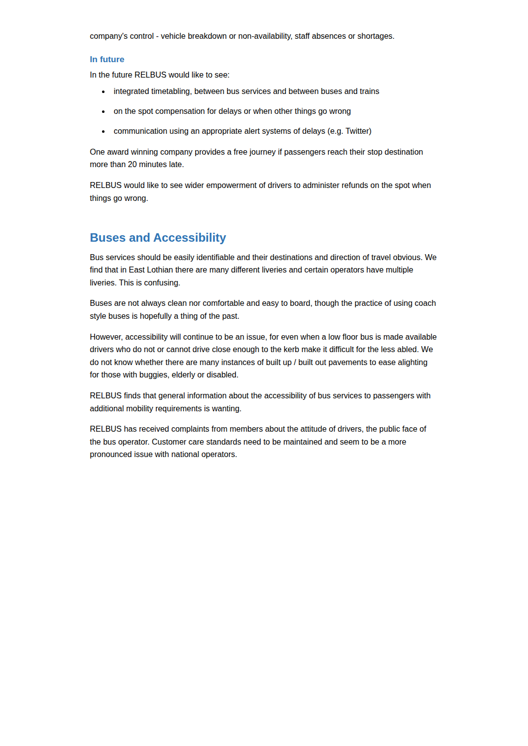company's control - vehicle breakdown or non-availability, staff absences or shortages.
In future
In the future RELBUS would like to see:
integrated timetabling, between bus services and between buses and trains
on the spot compensation for delays or when other things go wrong
communication using an appropriate alert systems of delays (e.g. Twitter)
One award winning company provides a free journey if passengers reach their stop destination more than 20 minutes late.
RELBUS would like to see wider empowerment of drivers to administer refunds on the spot when things go wrong.
Buses and Accessibility
Bus services should be easily identifiable and their destinations and direction of travel obvious. We find that in East Lothian there are many different liveries and certain operators have multiple liveries. This is confusing.
Buses are not always clean nor comfortable and easy to board, though the practice of using coach style buses is hopefully a thing of the past.
However, accessibility will continue to be an issue, for even when a low floor bus is made available drivers who do not or cannot drive close enough to the kerb make it difficult for the less abled. We do not know whether there are many instances of built up / built out pavements to ease alighting for those with buggies, elderly or disabled.
RELBUS finds that general information about the accessibility of bus services to passengers with additional mobility requirements is wanting.
RELBUS has received complaints from members about the attitude of drivers, the public face of the bus operator. Customer care standards need to be maintained and seem to be a more pronounced issue with national operators.